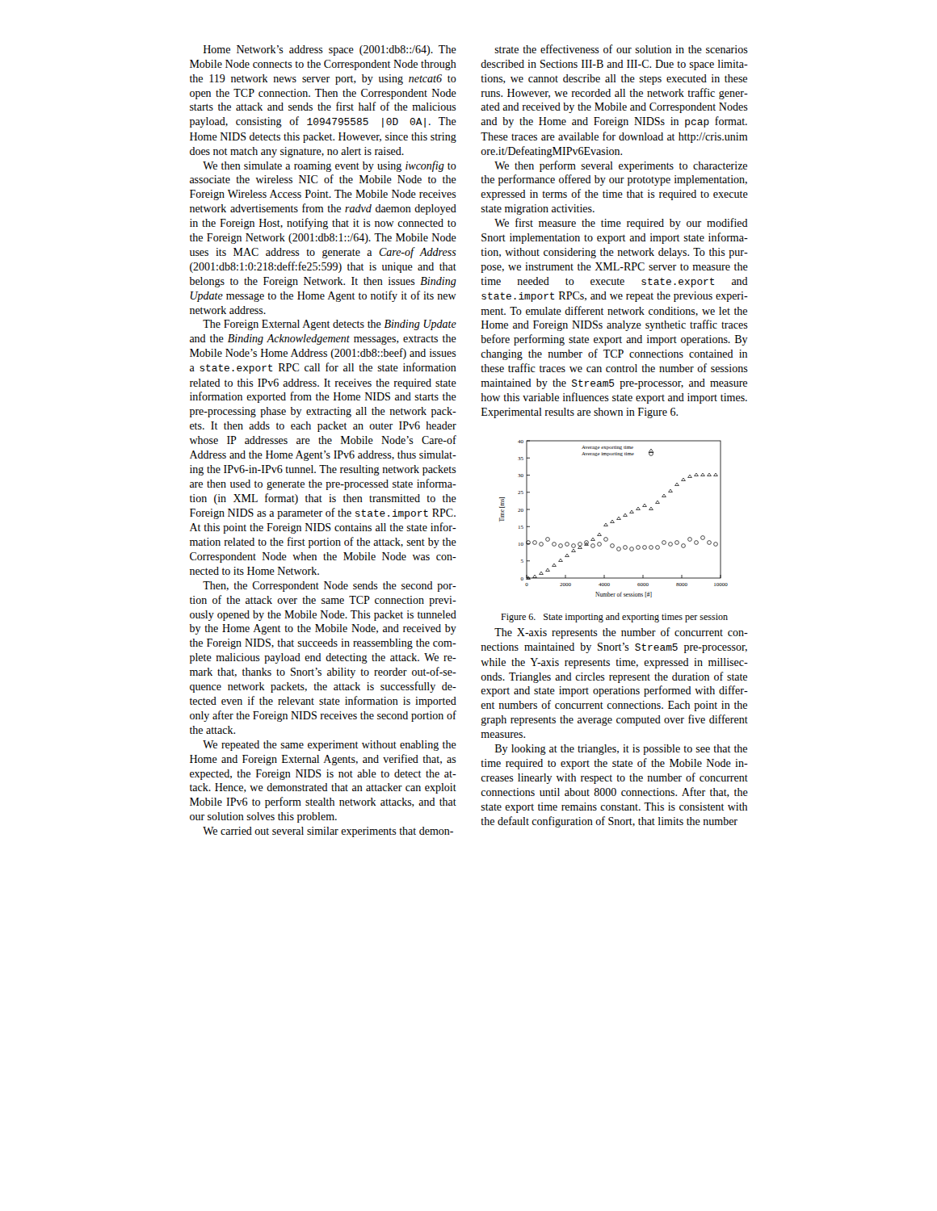Home Network’s address space (2001:db8::/64). The Mobile Node connects to the Correspondent Node through the 119 network news server port, by using netcat6 to open the TCP connection. Then the Correspondent Node starts the attack and sends the first half of the malicious payload, consisting of 1094795585 |0D 0A|. The Home NIDS detects this packet. However, since this string does not match any signature, no alert is raised.
We then simulate a roaming event by using iwconfig to associate the wireless NIC of the Mobile Node to the Foreign Wireless Access Point. The Mobile Node receives network advertisements from the radvd daemon deployed in the Foreign Host, notifying that it is now connected to the Foreign Network (2001:db8:1::/64). The Mobile Node uses its MAC address to generate a Care-of Address (2001:db8:1:0:218:deff:fe25:599) that is unique and that belongs to the Foreign Network. It then issues Binding Update message to the Home Agent to notify it of its new network address.
The Foreign External Agent detects the Binding Update and the Binding Acknowledgement messages, extracts the Mobile Node’s Home Address (2001:db8::beef) and issues a state.export RPC call for all the state information related to this IPv6 address. It receives the required state information exported from the Home NIDS and starts the pre-processing phase by extracting all the network packets. It then adds to each packet an outer IPv6 header whose IP addresses are the Mobile Node’s Care-of Address and the Home Agent’s IPv6 address, thus simulating the IPv6-in-IPv6 tunnel. The resulting network packets are then used to generate the pre-processed state information (in XML format) that is then transmitted to the Foreign NIDS as a parameter of the state.import RPC. At this point the Foreign NIDS contains all the state information related to the first portion of the attack, sent by the Correspondent Node when the Mobile Node was connected to its Home Network.
Then, the Correspondent Node sends the second portion of the attack over the same TCP connection previously opened by the Mobile Node. This packet is tunneled by the Home Agent to the Mobile Node, and received by the Foreign NIDS, that succeeds in reassembling the complete malicious payload end detecting the attack. We remark that, thanks to Snort’s ability to reorder out-of-sequence network packets, the attack is successfully detected even if the relevant state information is imported only after the Foreign NIDS receives the second portion of the attack.
We repeated the same experiment without enabling the Home and Foreign External Agents, and verified that, as expected, the Foreign NIDS is not able to detect the attack. Hence, we demonstrated that an attacker can exploit Mobile IPv6 to perform stealth network attacks, and that our solution solves this problem.
We carried out several similar experiments that demon-
strate the effectiveness of our solution in the scenarios described in Sections III-B and III-C. Due to space limitations, we cannot describe all the steps executed in these runs. However, we recorded all the network traffic generated and received by the Mobile and Correspondent Nodes and by the Home and Foreign NIDSs in pcap format. These traces are available for download at http://cris.unimore.it/DefeatingMIPv6Evasion.
We then perform several experiments to characterize the performance offered by our prototype implementation, expressed in terms of the time that is required to execute state migration activities.
We first measure the time required by our modified Snort implementation to export and import state information, without considering the network delays. To this purpose, we instrument the XML-RPC server to measure the time needed to execute state.export and state.import RPCs, and we repeat the previous experiment. To emulate different network conditions, we let the Home and Foreign NIDSs analyze synthetic traffic traces before performing state export and import operations. By changing the number of TCP connections contained in these traffic traces we can control the number of sessions maintained by the Stream5 pre-processor, and measure how this variable influences state export and import times. Experimental results are shown in Figure 6.
0 5 10 15 20 25 30 35 40 0 2000 4000 6000 8000 10000 Number of sessions [#] Time [ms] Average exporting time Average importing time
Figure 6. State importing and exporting times per session
The X-axis represents the number of concurrent connections maintained by Snort’s Stream5 pre-processor, while the Y-axis represents time, expressed in milliseconds. Triangles and circles represent the duration of state export and state import operations performed with different numbers of concurrent connections. Each point in the graph represents the average computed over five different measures.
By looking at the triangles, it is possible to see that the time required to export the state of the Mobile Node increases linearly with respect to the number of concurrent connections until about 8000 connections. After that, the state export time remains constant. This is consistent with the default configuration of Snort, that limits the number